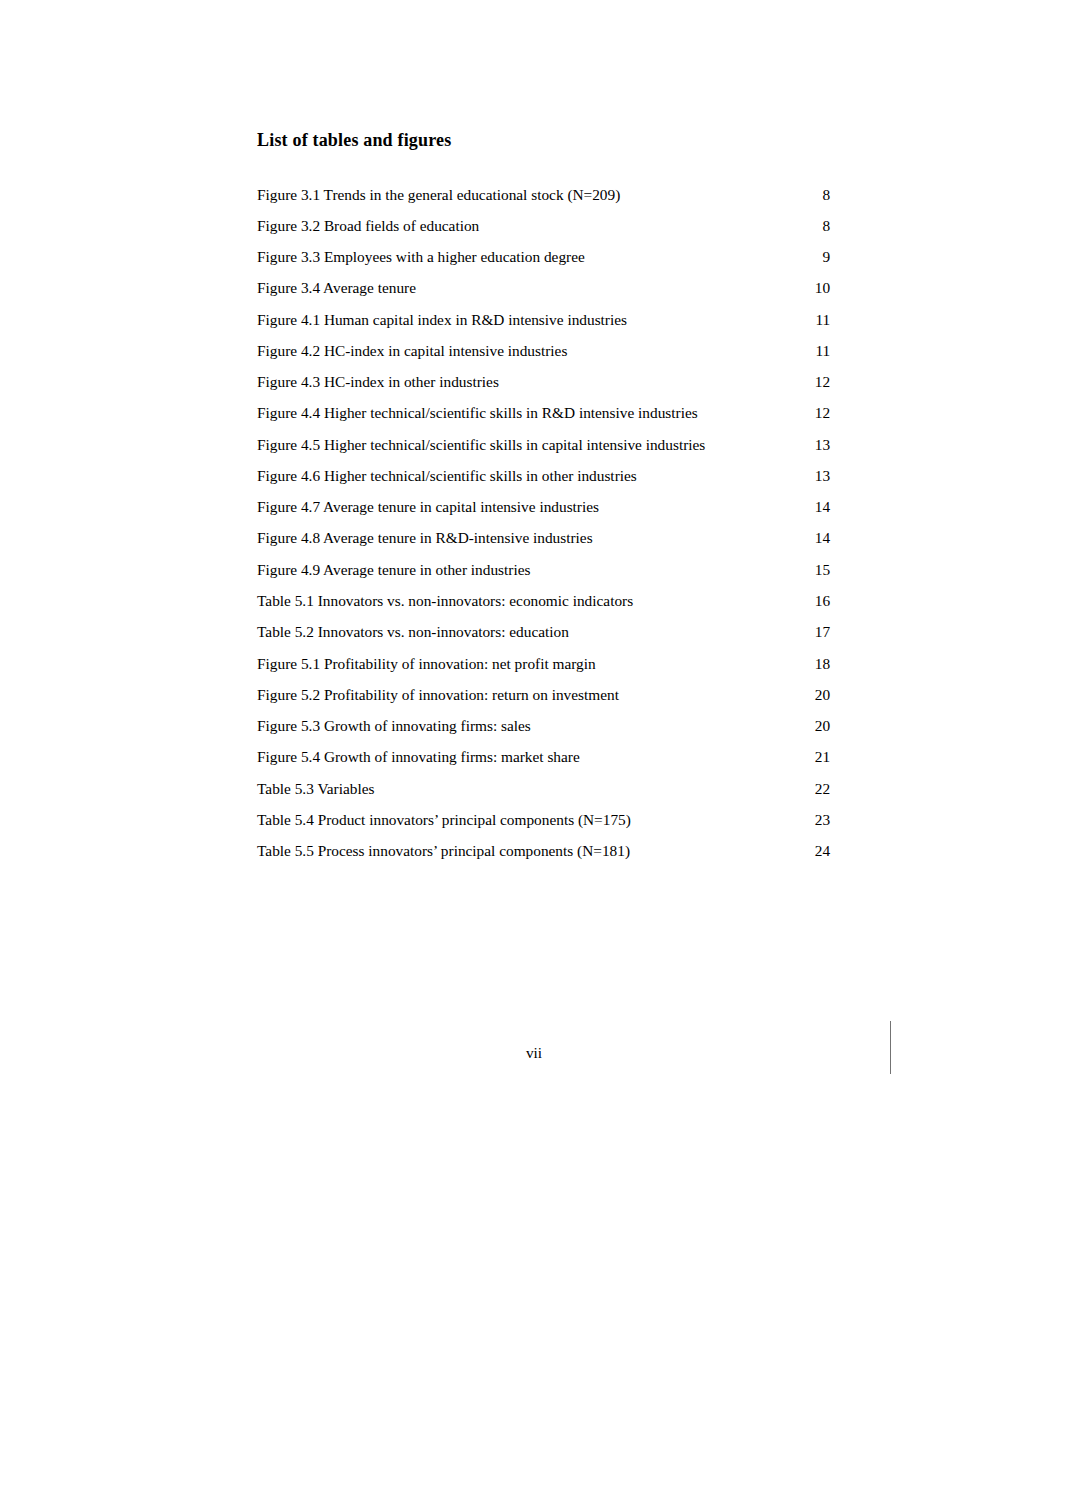List of tables and figures
| Figure 3.1 Trends in the general educational stock (N=209) | 8 |
| Figure 3.2 Broad fields of education | 8 |
| Figure 3.3 Employees with a higher education degree | 9 |
| Figure 3.4 Average tenure | 10 |
| Figure 4.1 Human capital index in R&D intensive industries | 11 |
| Figure 4.2 HC-index in capital intensive industries | 11 |
| Figure 4.3 HC-index in other industries | 12 |
| Figure 4.4 Higher technical/scientific skills in R&D intensive industries | 12 |
| Figure 4.5 Higher technical/scientific skills in capital intensive industries | 13 |
| Figure 4.6 Higher technical/scientific skills in other industries | 13 |
| Figure 4.7 Average tenure in capital intensive industries | 14 |
| Figure 4.8 Average tenure in R&D-intensive industries | 14 |
| Figure 4.9 Average tenure in other industries | 15 |
| Table 5.1 Innovators vs. non-innovators: economic indicators | 16 |
| Table 5.2 Innovators vs. non-innovators: education | 17 |
| Figure 5.1 Profitability of innovation: net profit margin | 18 |
| Figure 5.2 Profitability of innovation: return on investment | 20 |
| Figure 5.3 Growth of innovating firms: sales | 20 |
| Figure 5.4 Growth of innovating firms: market share | 21 |
| Table 5.3 Variables | 22 |
| Table 5.4 Product innovators’ principal components (N=175) | 23 |
| Table 5.5 Process innovators’ principal components (N=181) | 24 |
vii